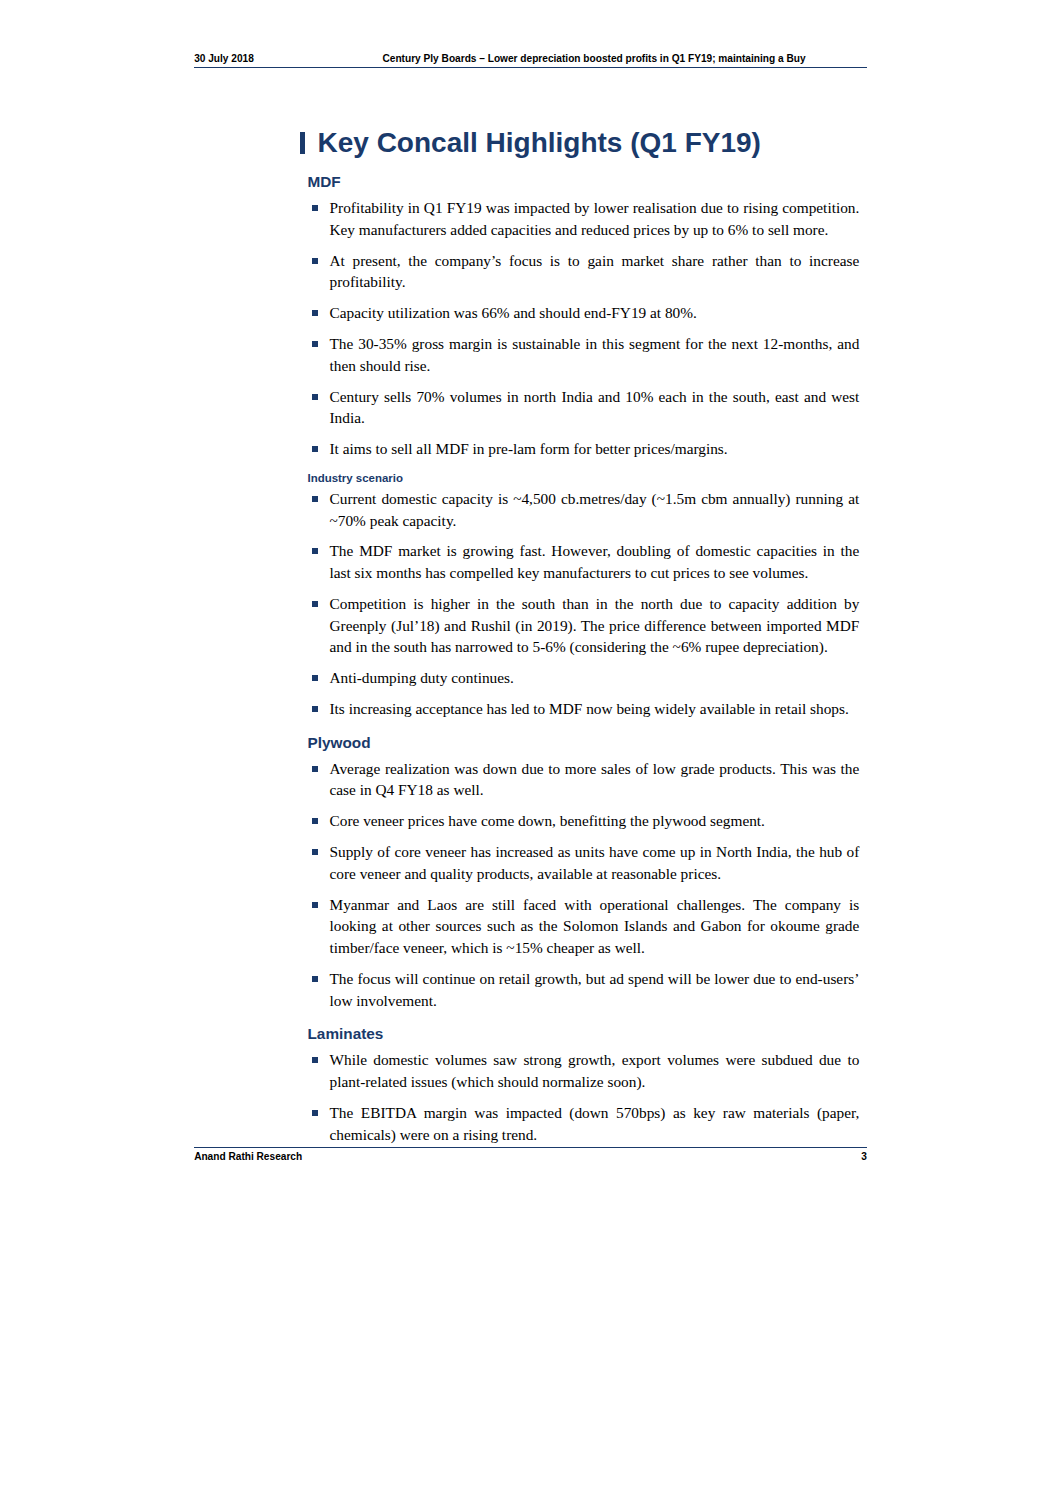30 July 2018
Century Ply Boards – Lower depreciation boosted profits in Q1 FY19; maintaining a Buy
Key Concall Highlights (Q1 FY19)
MDF
Profitability in Q1 FY19 was impacted by lower realisation due to rising competition. Key manufacturers added capacities and reduced prices by up to 6% to sell more.
At present, the company’s focus is to gain market share rather than to increase profitability.
Capacity utilization was 66% and should end-FY19 at 80%.
The 30-35% gross margin is sustainable in this segment for the next 12-months, and then should rise.
Century sells 70% volumes in north India and 10% each in the south, east and west India.
It aims to sell all MDF in pre-lam form for better prices/margins.
Industry scenario
Current domestic capacity is ~4,500 cb.metres/day (~1.5m cbm annually) running at ~70% peak capacity.
The MDF market is growing fast. However, doubling of domestic capacities in the last six months has compelled key manufacturers to cut prices to see volumes.
Competition is higher in the south than in the north due to capacity addition by Greenply (Jul’18) and Rushil (in 2019). The price difference between imported MDF and in the south has narrowed to 5-6% (considering the ~6% rupee depreciation).
Anti-dumping duty continues.
Its increasing acceptance has led to MDF now being widely available in retail shops.
Plywood
Average realization was down due to more sales of low grade products. This was the case in Q4 FY18 as well.
Core veneer prices have come down, benefitting the plywood segment.
Supply of core veneer has increased as units have come up in North India, the hub of core veneer and quality products, available at reasonable prices.
Myanmar and Laos are still faced with operational challenges. The company is looking at other sources such as the Solomon Islands and Gabon for okoume grade timber/face veneer, which is ~15% cheaper as well.
The focus will continue on retail growth, but ad spend will be lower due to end-users’ low involvement.
Laminates
While domestic volumes saw strong growth, export volumes were subdued due to plant-related issues (which should normalize soon).
The EBITDA margin was impacted (down 570bps) as key raw materials (paper, chemicals) were on a rising trend.
Anand Rathi Research
3